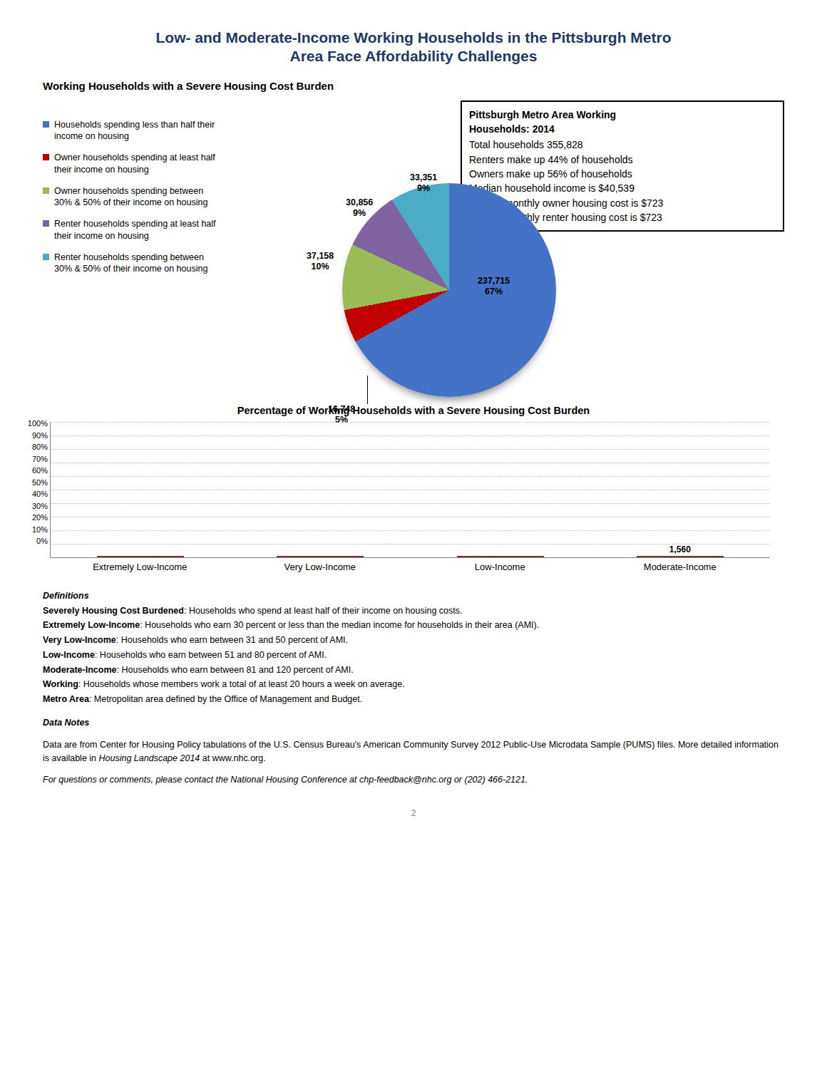Low- and Moderate-Income Working Households in the Pittsburgh Metro
Area Face Affordability Challenges
Working Households with a Severe Housing Cost Burden
Pittsburgh Metro Area Working
Households: 2014
Total households 355,828
Renters make up 44% of households
Owners make up 56% of households
Median household income is $40,539
Median monthly owner housing cost is $723
Median monthly renter housing cost is $723
Households spending less than half their income on housing
Owner households spending at least half their income on housing
Owner households spending between 30% & 50% of their income on housing
Renter households spending at least half their income on housing
Renter households spending between 30% & 50% of their income on housing
33,351
9%
30,856
9%
37,158
10%
237,715
67%
16,748
5%
Percentage of Working Households with a Severe Housing Cost Burden
100%
90%
80%
70%
60%
50%
40%
30%
20%
10%
0%
28,116
12,655
5,273
1,560
Extremely Low-Income
Very Low-Income
Low-Income
Moderate-Income
Definitions
Severely Housing Cost Burdened: Households who spend at least half of their income on housing costs.
Extremely Low-Income: Households who earn 30 percent or less than the median income for households in their area (AMI).
Very Low-Income: Households who earn between 31 and 50 percent of AMI.
Low-Income: Households who earn between 51 and 80 percent of AMI.
Moderate-Income: Households who earn between 81 and 120 percent of AMI.
Working: Households whose members work a total of at least 20 hours a week on average.
Metro Area: Metropolitan area defined by the Office of Management and Budget.
Data Notes
Data are from Center for Housing Policy tabulations of the U.S. Census Bureau's American Community Survey 2012 Public-Use Microdata Sample (PUMS) files. More detailed information is available in Housing Landscape 2014 at www.nhc.org.
For questions or comments, please contact the National Housing Conference at chp-feedback@nhc.org or (202) 466-2121.
2